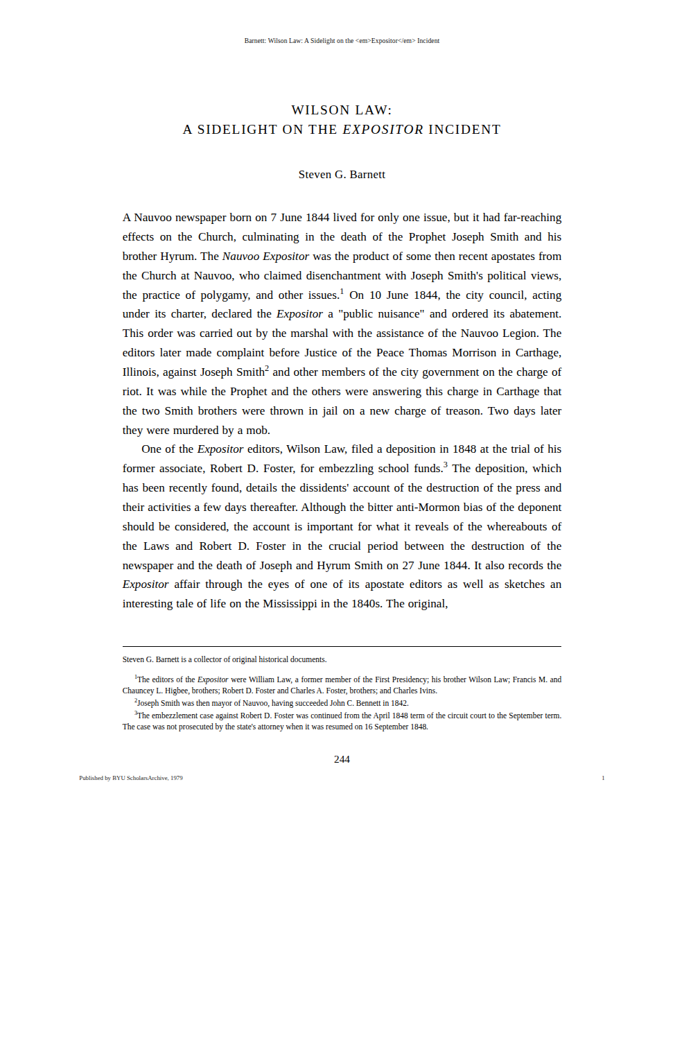Barnett: Wilson Law: A Sidelight on the <em>Expositor</em> Incident
WILSON LAW:A SIDELIGHT ON THE EXPOSITOR INCIDENT
Steven G. Barnett
A Nauvoo newspaper born on 7 June 1844 lived for only one issue, but it had far-reaching effects on the Church, culminating in the death of the Prophet Joseph Smith and his brother Hyrum. The Nauvoo Expositor was the product of some then recent apostates from the Church at Nauvoo, who claimed disenchantment with Joseph Smith's political views, the practice of polygamy, and other issues.1 On 10 June 1844, the city council, acting under its charter, declared the Expositor a "public nuisance" and ordered its abatement. This order was carried out by the marshal with the assistance of the Nauvoo Legion. The editors later made complaint before Justice of the Peace Thomas Morrison in Carthage, Illinois, against Joseph Smith2 and other members of the city government on the charge of riot. It was while the Prophet and the others were answering this charge in Carthage that the two Smith brothers were thrown in jail on a new charge of treason. Two days later they were murdered by a mob.
One of the Expositor editors, Wilson Law, filed a deposition in 1848 at the trial of his former associate, Robert D. Foster, for embezzling school funds.3 The deposition, which has been recently found, details the dissidents' account of the destruction of the press and their activities a few days thereafter. Although the bitter anti-Mormon bias of the deponent should be considered, the account is important for what it reveals of the whereabouts of the Laws and Robert D. Foster in the crucial period between the destruction of the newspaper and the death of Joseph and Hyrum Smith on 27 June 1844. It also records the Expositor affair through the eyes of one of its apostate editors as well as sketches an interesting tale of life on the Mississippi in the 1840s. The original,
Steven G. Barnett is a collector of original historical documents.
1The editors of the Expositor were William Law, a former member of the First Presidency; his brother Wilson Law; Francis M. and Chauncey L. Higbee, brothers; Robert D. Foster and Charles A. Foster, brothers; and Charles Ivins.
2Joseph Smith was then mayor of Nauvoo, having succeeded John C. Bennett in 1842.
3The embezzlement case against Robert D. Foster was continued from the April 1848 term of the circuit court to the September term. The case was not prosecuted by the state's attorney when it was resumed on 16 September 1848.
244
Published by BYU ScholarsArchive, 1979 1